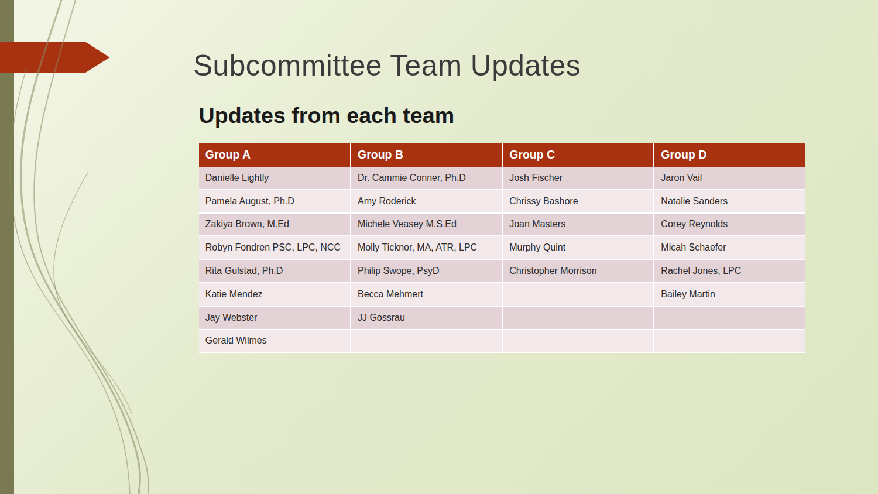Subcommittee Team Updates
Updates from each team
| Group A | Group B | Group C | Group D |
| --- | --- | --- | --- |
| Danielle Lightly | Dr. Cammie Conner, Ph.D | Josh Fischer | Jaron Vail |
| Pamela August, Ph.D | Amy Roderick | Chrissy Bashore | Natalie Sanders |
| Zakiya Brown, M.Ed | Michele Veasey M.S.Ed | Joan Masters | Corey Reynolds |
| Robyn Fondren PSC, LPC, NCC | Molly Ticknor, MA, ATR, LPC | Murphy Quint | Micah Schaefer |
| Rita Gulstad, Ph.D | Philip Swope, PsyD | Christopher Morrison | Rachel Jones, LPC |
| Katie Mendez | Becca Mehmert | | Bailey Martin |
| Jay Webster | JJ Gossrau | | |
| Gerald Wilmes | | | |